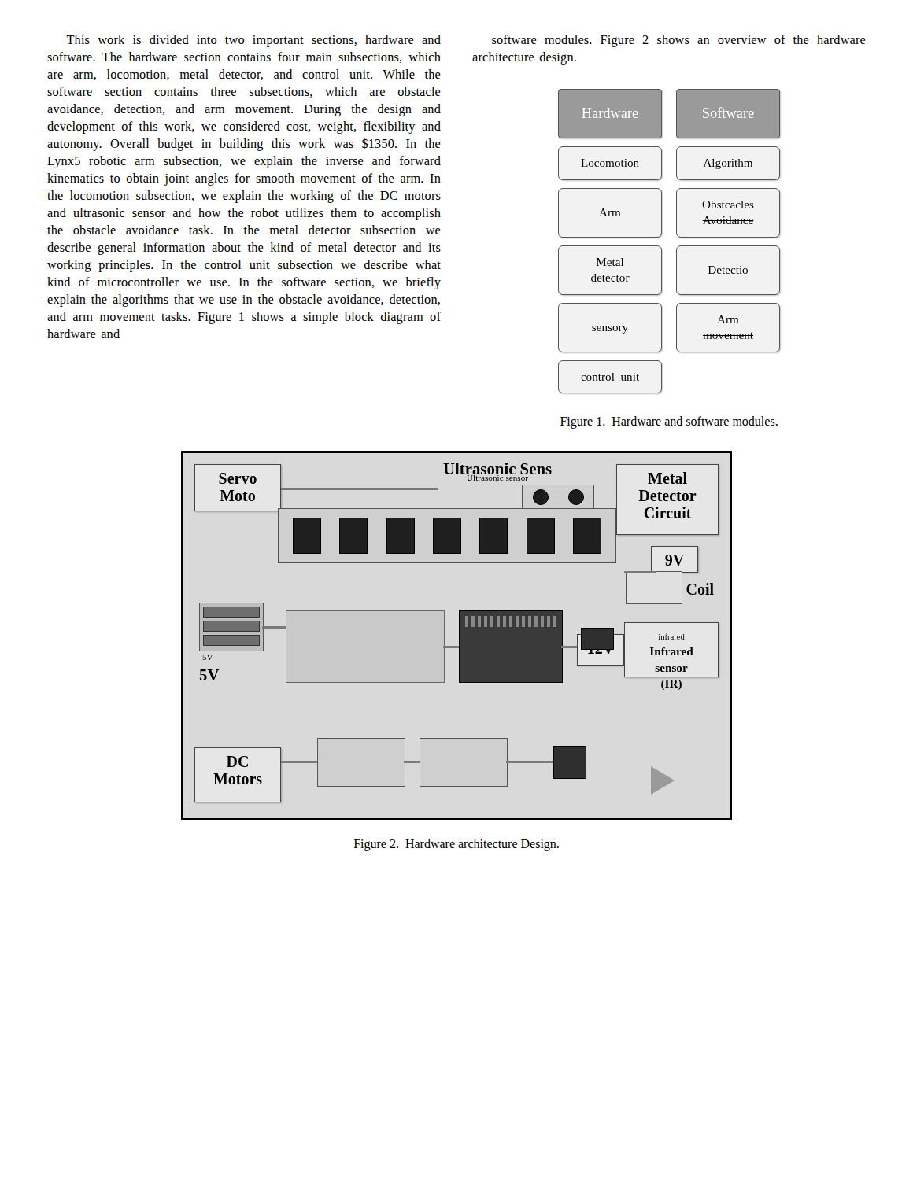This work is divided into two important sections, hardware and software. The hardware section contains four main subsections, which are arm, locomotion, metal detector, and control unit. While the software section contains three subsections, which are obstacle avoidance, detection, and arm movement. During the design and development of this work, we considered cost, weight, flexibility and autonomy. Overall budget in building this work was $1350. In the Lynx5 robotic arm subsection, we explain the inverse and forward kinematics to obtain joint angles for smooth movement of the arm. In the locomotion subsection, we explain the working of the DC motors and ultrasonic sensor and how the robot utilizes them to accomplish the obstacle avoidance task. In the metal detector subsection we describe general information about the kind of metal detector and its working principles. In the control unit subsection we describe what kind of microcontroller we use. In the software section, we briefly explain the algorithms that we use in the obstacle avoidance, detection, and arm movement tasks. Figure 1 shows a simple block diagram of hardware and
software modules. Figure 2 shows an overview of the hardware architecture design.
| Hardware | Software |
| Locomotion | Algorithm |
| Arm | Obstcacles Avoidance |
| Metal detector | Detectio |
| sensory | Arm movement |
| control unit | |
Figure 1. Hardware and software modules.
Servo
Moto
Metal
Detector
Circuit
Ultrasonic Sens
Ultrasonic sensor
9V
Coil
5V
5V
12V
infrared
Infrared
sensor
(IR)
DC
Motors
Figure 2. Hardware architecture Design.